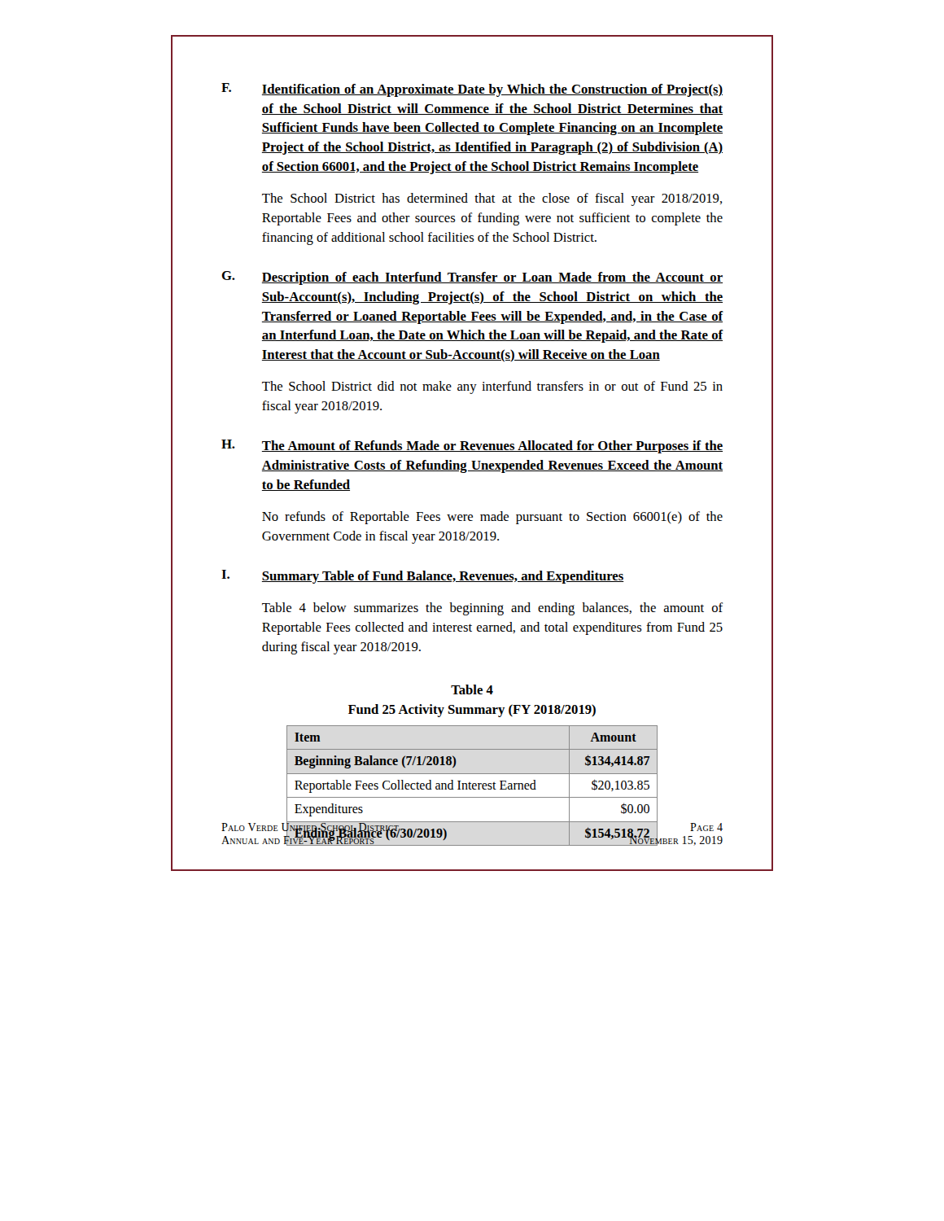F.
Identification of an Approximate Date by Which the Construction of Project(s) of the School District will Commence if the School District Determines that Sufficient Funds have been Collected to Complete Financing on an Incomplete Project of the School District, as Identified in Paragraph (2) of Subdivision (A) of Section 66001, and the Project of the School District Remains Incomplete
The School District has determined that at the close of fiscal year 2018/2019, Reportable Fees and other sources of funding were not sufficient to complete the financing of additional school facilities of the School District.
G.
Description of each Interfund Transfer or Loan Made from the Account or Sub-Account(s), Including Project(s) of the School District on which the Transferred or Loaned Reportable Fees will be Expended, and, in the Case of an Interfund Loan, the Date on Which the Loan will be Repaid, and the Rate of Interest that the Account or Sub-Account(s) will Receive on the Loan
The School District did not make any interfund transfers in or out of Fund 25 in fiscal year 2018/2019.
H.
The Amount of Refunds Made or Revenues Allocated for Other Purposes if the Administrative Costs of Refunding Unexpended Revenues Exceed the Amount to be Refunded
No refunds of Reportable Fees were made pursuant to Section 66001(e) of the Government Code in fiscal year 2018/2019.
I.
Summary Table of Fund Balance, Revenues, and Expenditures
Table 4 below summarizes the beginning and ending balances, the amount of Reportable Fees collected and interest earned, and total expenditures from Fund 25 during fiscal year 2018/2019.
Table 4
Fund 25 Activity Summary (FY 2018/2019)
| Item | Amount |
| --- | --- |
| Beginning Balance (7/1/2018) | $134,414.87 |
| Reportable Fees Collected and Interest Earned | $20,103.85 |
| Expenditures | $0.00 |
| Ending Balance (6/30/2019) | $154,518.72 |
Palo Verde Unified School District
Page 4
Annual and Five-Year Reports
November 15, 2019